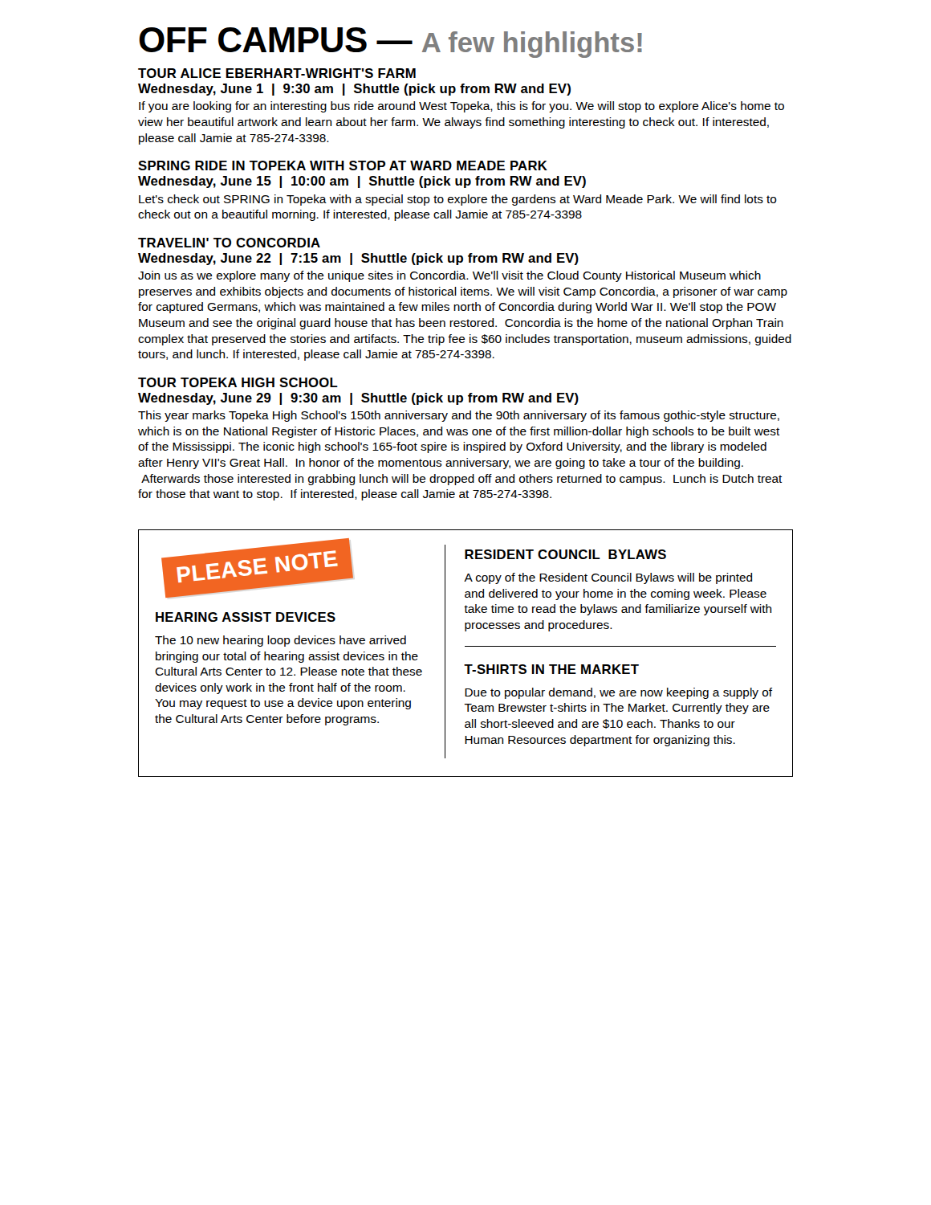OFF CAMPUS — A few highlights!
TOUR ALICE EBERHART-WRIGHT'S FARM
Wednesday, June 1 | 9:30 am | Shuttle (pick up from RW and EV)
If you are looking for an interesting bus ride around West Topeka, this is for you. We will stop to explore Alice's home to view her beautiful artwork and learn about her farm. We always find something interesting to check out. If interested, please call Jamie at 785-274-3398.
SPRING RIDE IN TOPEKA WITH STOP AT WARD MEADE PARK
Wednesday, June 15 | 10:00 am | Shuttle (pick up from RW and EV)
Let's check out SPRING in Topeka with a special stop to explore the gardens at Ward Meade Park. We will find lots to check out on a beautiful morning. If interested, please call Jamie at 785-274-3398
TRAVELIN' TO CONCORDIA
Wednesday, June 22 | 7:15 am | Shuttle (pick up from RW and EV)
Join us as we explore many of the unique sites in Concordia. We'll visit the Cloud County Historical Museum which preserves and exhibits objects and documents of historical items. We will visit Camp Concordia, a prisoner of war camp for captured Germans, which was maintained a few miles north of Concordia during World War II. We'll stop the POW Museum and see the original guard house that has been restored. Concordia is the home of the national Orphan Train complex that preserved the stories and artifacts. The trip fee is $60 includes transportation, museum admissions, guided tours, and lunch. If interested, please call Jamie at 785-274-3398.
TOUR TOPEKA HIGH SCHOOL
Wednesday, June 29 | 9:30 am | Shuttle (pick up from RW and EV)
This year marks Topeka High School's 150th anniversary and the 90th anniversary of its famous gothic-style structure, which is on the National Register of Historic Places, and was one of the first million-dollar high schools to be built west of the Mississippi. The iconic high school's 165-foot spire is inspired by Oxford University, and the library is modeled after Henry VII's Great Hall. In honor of the momentous anniversary, we are going to take a tour of the building. Afterwards those interested in grabbing lunch will be dropped off and others returned to campus. Lunch is Dutch treat for those that want to stop. If interested, please call Jamie at 785-274-3398.
PLEASE NOTE
HEARING ASSIST DEVICES
The 10 new hearing loop devices have arrived bringing our total of hearing assist devices in the Cultural Arts Center to 12. Please note that these devices only work in the front half of the room. You may request to use a device upon entering the Cultural Arts Center before programs.
RESIDENT COUNCIL BYLAWS
A copy of the Resident Council Bylaws will be printed and delivered to your home in the coming week. Please take time to read the bylaws and familiarize yourself with processes and procedures.
T-SHIRTS IN THE MARKET
Due to popular demand, we are now keeping a supply of Team Brewster t-shirts in The Market. Currently they are all short-sleeved and are $10 each. Thanks to our Human Resources department for organizing this.